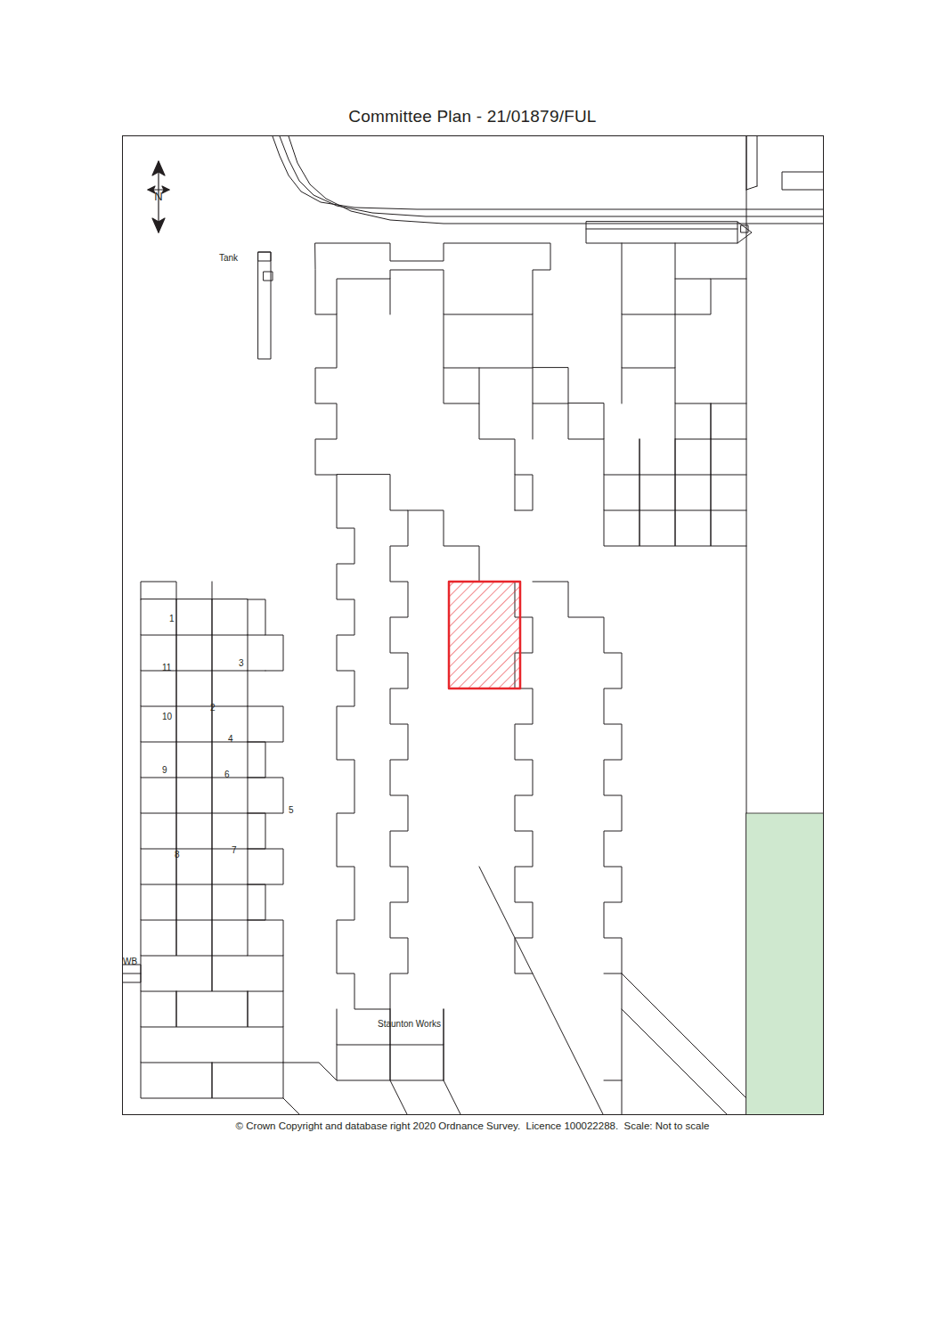Committee Plan - 21/01879/FUL
N Tank 1 3 11 2 10 4 9 6 5 8 7 WB Staunton Works
© Crown Copyright and database right 2020 Ordnance Survey. Licence 100022288. Scale: Not to scale